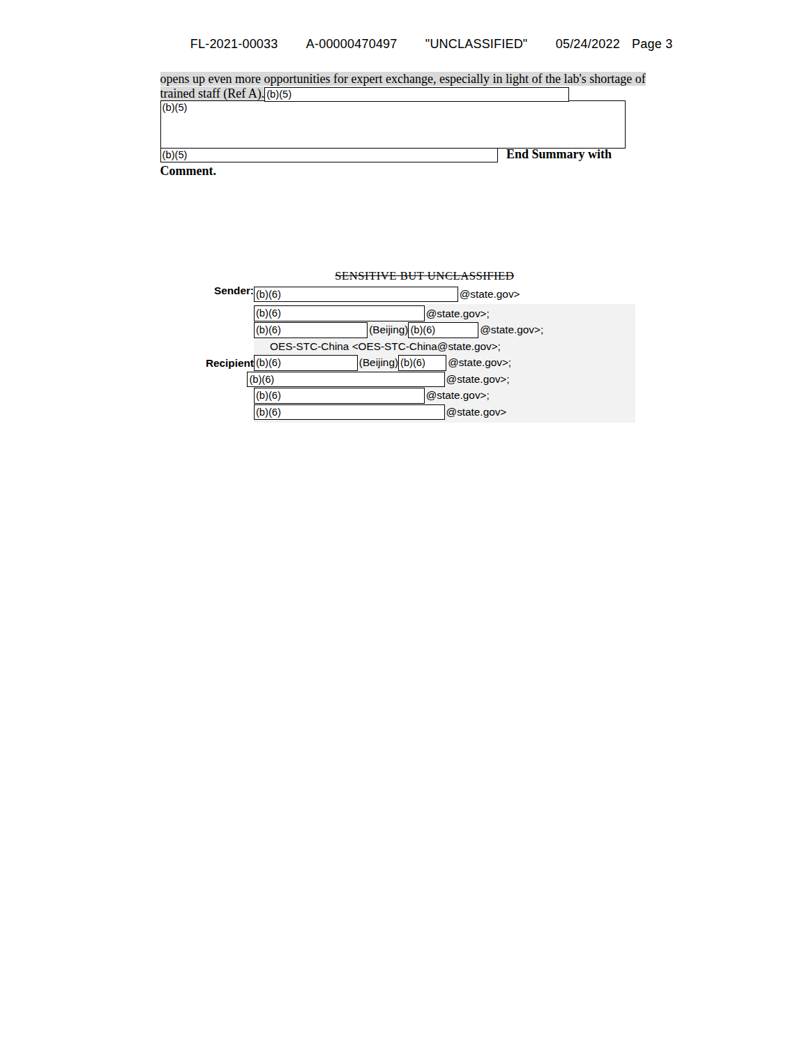FL-2021-00033 A-00000470497 "UNCLASSIFIED" 05/24/2022 Page 3
opens up even more opportunities for expert exchange, especially in light of the lab's shortage of
trained staff (Ref A).(b)(5)
(b)(5)
(b)(5)
End Summary with
Comment.
SENSITIVE BUT UNCLASSIFIED
| Sender: | (b)(6) @state.gov> |
| Recipient | (b)(6) @state.gov>; (b)(6) (Beijing) (b)(6) @state.gov>; OES-STC-China <OES-STC-China@state.gov>; (b)(6) (Beijing) (b)(6) @state.gov>; (b)(6) @state.gov>; (b)(6) @state.gov>; (b)(6) @state.gov> |